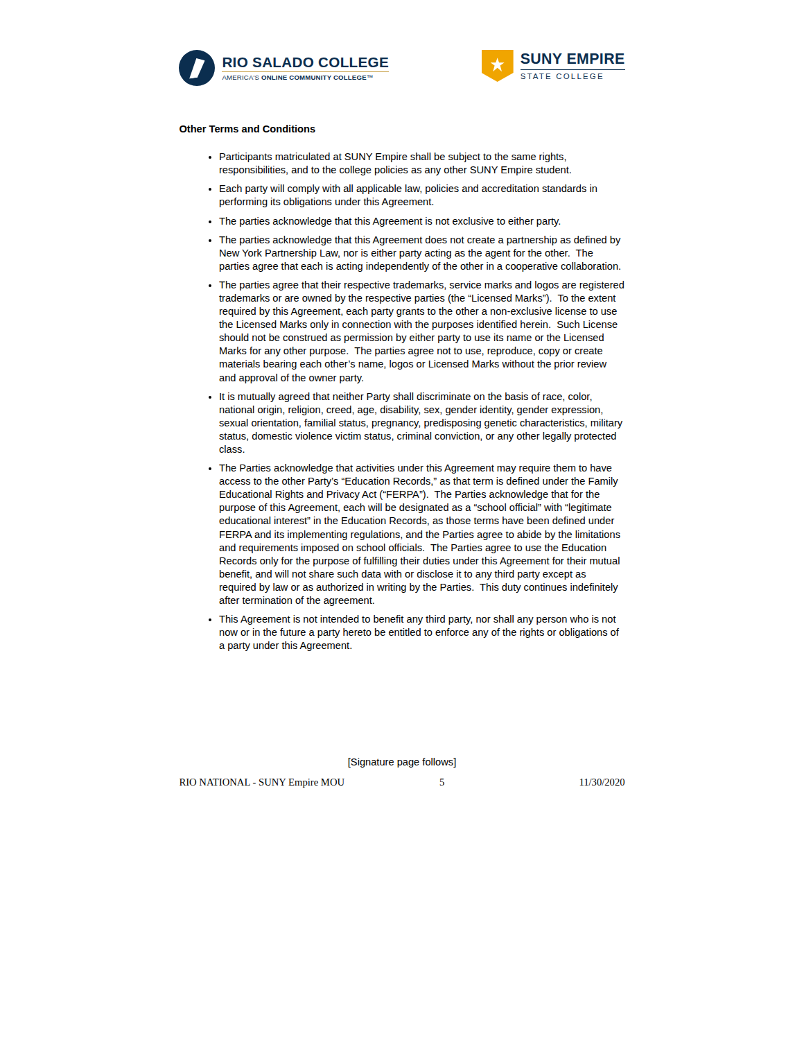RIO SALADO COLLEGE
AMERICA'S ONLINE COMMUNITY COLLEGE™
SUNY EMPIRE
STATE COLLEGE
Other Terms and Conditions
Participants matriculated at SUNY Empire shall be subject to the same rights, responsibilities, and to the college policies as any other SUNY Empire student.
Each party will comply with all applicable law, policies and accreditation standards in performing its obligations under this Agreement.
The parties acknowledge that this Agreement is not exclusive to either party.
The parties acknowledge that this Agreement does not create a partnership as defined by New York Partnership Law, nor is either party acting as the agent for the other. The parties agree that each is acting independently of the other in a cooperative collaboration.
The parties agree that their respective trademarks, service marks and logos are registered trademarks or are owned by the respective parties (the “Licensed Marks”). To the extent required by this Agreement, each party grants to the other a non-exclusive license to use the Licensed Marks only in connection with the purposes identified herein. Such License should not be construed as permission by either party to use its name or the Licensed Marks for any other purpose. The parties agree not to use, reproduce, copy or create materials bearing each other’s name, logos or Licensed Marks without the prior review and approval of the owner party.
It is mutually agreed that neither Party shall discriminate on the basis of race, color, national origin, religion, creed, age, disability, sex, gender identity, gender expression, sexual orientation, familial status, pregnancy, predisposing genetic characteristics, military status, domestic violence victim status, criminal conviction, or any other legally protected class.
The Parties acknowledge that activities under this Agreement may require them to have access to the other Party’s “Education Records,” as that term is defined under the Family Educational Rights and Privacy Act (“FERPA”). The Parties acknowledge that for the purpose of this Agreement, each will be designated as a “school official” with “legitimate educational interest” in the Education Records, as those terms have been defined under FERPA and its implementing regulations, and the Parties agree to abide by the limitations and requirements imposed on school officials. The Parties agree to use the Education Records only for the purpose of fulfilling their duties under this Agreement for their mutual benefit, and will not share such data with or disclose it to any third party except as required by law or as authorized in writing by the Parties. This duty continues indefinitely after termination of the agreement.
This Agreement is not intended to benefit any third party, nor shall any person who is not now or in the future a party hereto be entitled to enforce any of the rights or obligations of a party under this Agreement.
[Signature page follows]
RIO NATIONAL - SUNY Empire MOU
5
11/30/2020